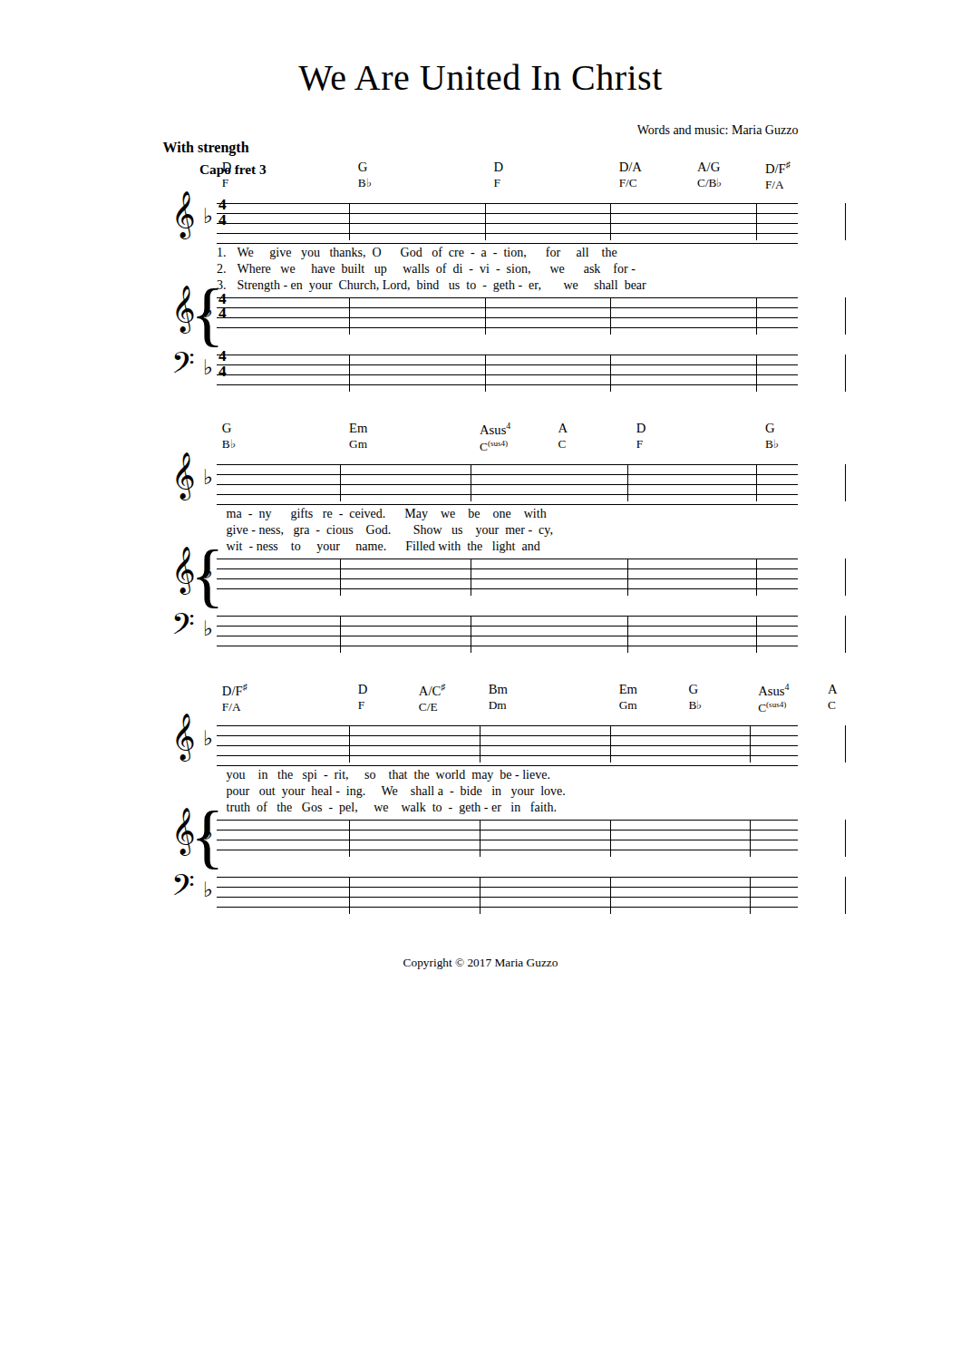We Are United In Christ
Words and music: Maria Guzzo
With strength
Capo fret 3
DF GB♭ DF D/AF/C A/GC/B♭ D/F♯F/A
𝄞 ♭ 4
4
1. We give you thanks, O God of cre - a - tion, for all the 2. Where we have built up walls of di - vi - sion, we ask for - 3. Strength - en your Church, Lord, bind us to - geth - er, we shall bear
{
𝄞 ♭ 4
4
𝄢 ♭ 4
4
GB♭ EmGm Asus4C(sus4) AC DF GB♭
𝄞 ♭
ma - ny gifts re - ceived. May we be one with give - ness, gra - cious God. Show us your mer - cy, wit - ness to your name. Filled with the light and
{
𝄞 ♭
𝄢 ♭
D/F♯F/A DF A/C♯C/E BmDm EmGm GB♭ Asus4C(sus4) AC
𝄞 ♭
you in the spi - rit, so that the world may be - lieve. pour out your heal - ing. We shall a - bide in your love. truth of the Gos - pel, we walk to - geth - er in faith.
{
𝄞 ♭
𝄢 ♭
Copyright © 2017 Maria Guzzo